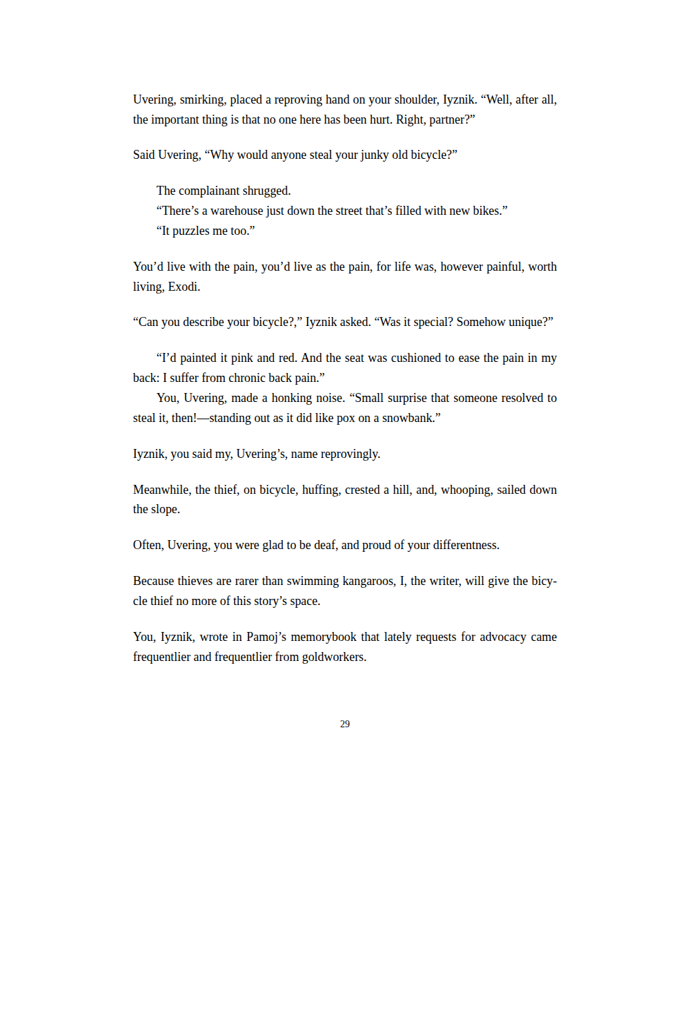Uvering, smirking, placed a reproving hand on your shoulder, Iyznik. “Well, after all, the important thing is that no one here has been hurt. Right, partner?”
Said Uvering, “Why would anyone steal your junky old bicycle?”
The complainant shrugged.
“There’s a warehouse just down the street that’s filled with new bikes.”
“It puzzles me too.”
You’d live with the pain, you’d live as the pain, for life was, however painful, worth living, Exodi.
“Can you describe your bicycle?,” Iyznik asked. “Was it special? Somehow unique?”
“I’d painted it pink and red. And the seat was cushioned to ease the pain in my back: I suffer from chronic back pain.”
You, Uvering, made a honking noise. “Small surprise that someone resolved to steal it, then!—standing out as it did like pox on a snowbank.”
Iyznik, you said my, Uvering’s, name reprovingly.
Meanwhile, the thief, on bicycle, huffing, crested a hill, and, whooping, sailed down the slope.
Often, Uvering, you were glad to be deaf, and proud of your differentness.
Because thieves are rarer than swimming kangaroos, I, the writer, will give the bicycle thief no more of this story’s space.
You, Iyznik, wrote in Pamoj’s memorybook that lately requests for advocacy came frequentlier and frequentlier from goldworkers.
29